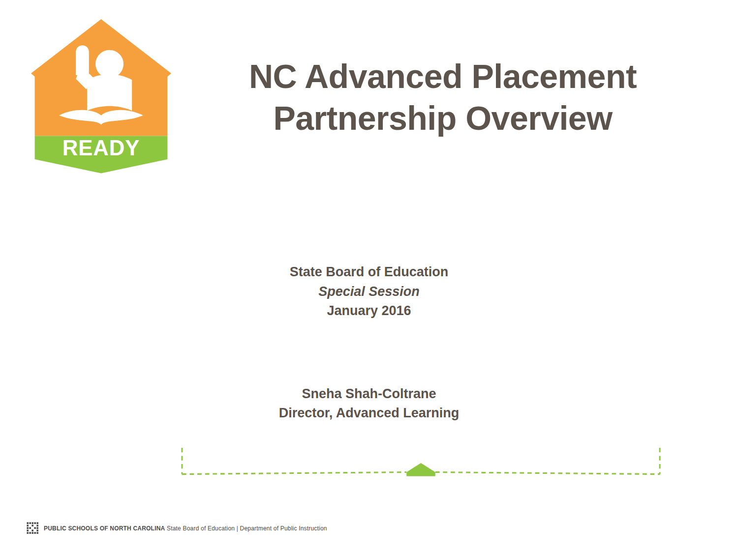READY
NC Advanced Placement Partnership Overview
State Board of Education
Special Session
January 2016
Sneha Shah-Coltrane
Director, Advanced Learning
PUBLIC SCHOOLS OF NORTH CAROLINA State Board of Education | Department of Public Instruction